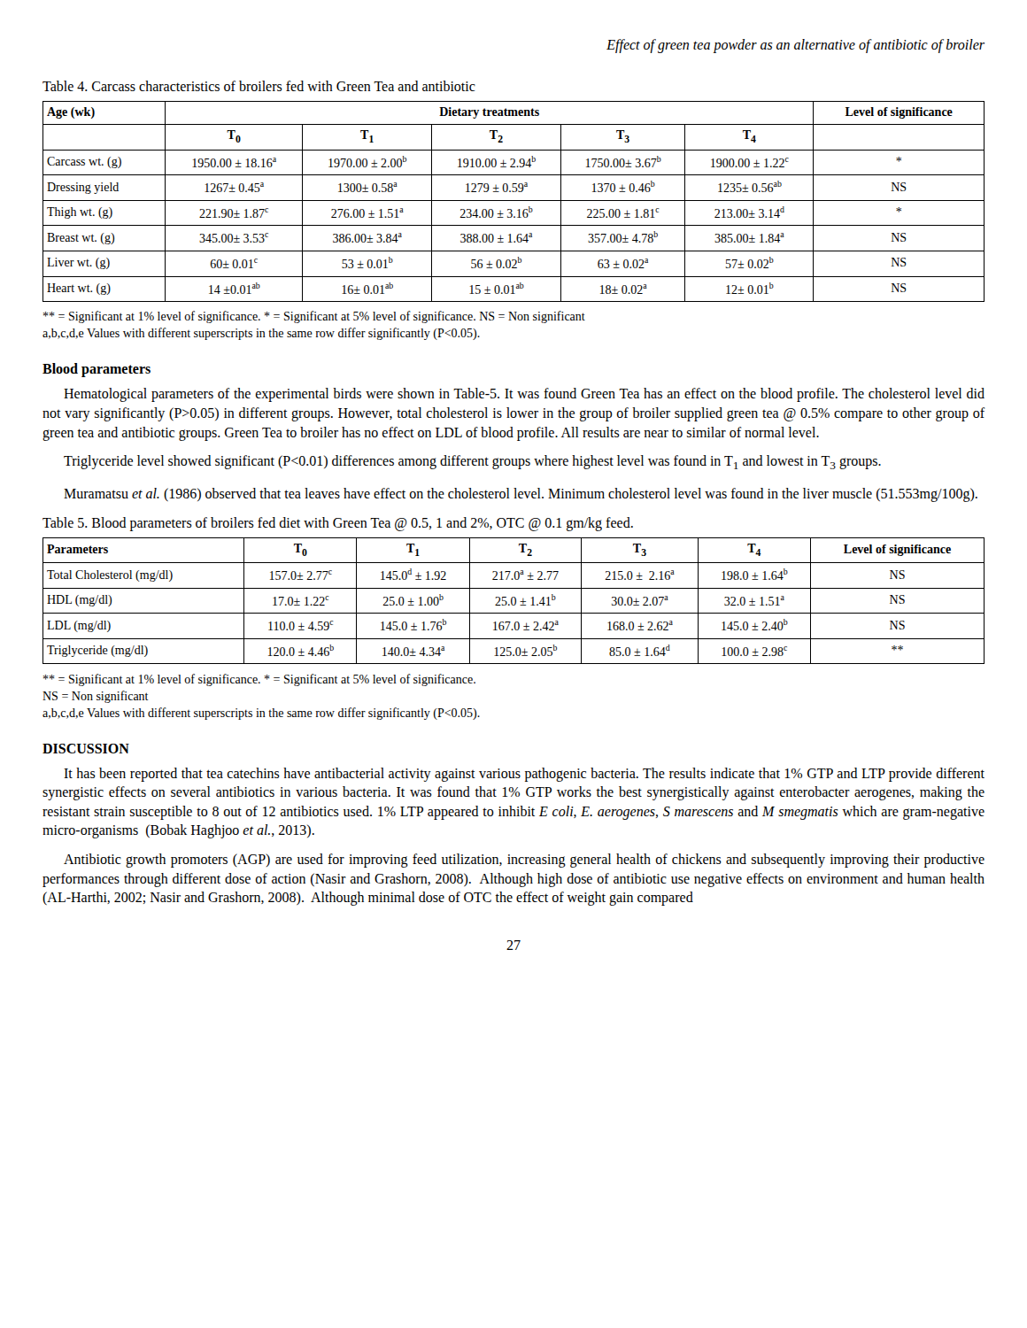Effect of green tea powder as an alternative of antibiotic of broiler
Table 4. Carcass characteristics of broilers fed with Green Tea and antibiotic
| Age (wk) | Dietary treatments | Level of significance |
| --- | --- | --- |
| | T 0 | T 1 | T 2 | T 3 | T 4 | |
| Carcass wt. (g) | 1950.00 ± 18.16 a | 1970.00 ± 2.00 b | 1910.00 ± 2.94 b | 1750.00± 3.67 b | 1900.00 ± 1.22 c | * |
| Dressing yield | 1267± 0.45 a | 1300± 0.58 a | 1279 ± 0.59 a | 1370 ± 0.46 b | 1235± 0.56 ab | NS |
| Thigh wt. (g) | 221.90± 1.87 c | 276.00 ± 1.51 a | 234.00 ± 3.16 b | 225.00 ± 1.81 c | 213.00± 3.14 d | * |
| Breast wt. (g) | 345.00± 3.53 c | 386.00± 3.84 a | 388.00 ± 1.64 a | 357.00± 4.78 b | 385.00± 1.84 a | NS |
| Liver wt. (g) | 60± 0.01 c | 53 ± 0.01 b | 56 ± 0.02 b | 63 ± 0.02 a | 57± 0.02 b | NS |
| Heart wt. (g) | 14 ±0.01 ab | 16± 0.01 ab | 15 ± 0.01 ab | 18± 0.02 a | 12± 0.01 b | NS |
** = Significant at 1% level of significance. * = Significant at 5% level of significance. NS = Non significant
a,b,c,d,e Values with different superscripts in the same row differ significantly (P<0.05).
Blood parameters
Hematological parameters of the experimental birds were shown in Table-5. It was found Green Tea has an effect on the blood profile. The cholesterol level did not vary significantly (P>0.05) in different groups. However, total cholesterol is lower in the group of broiler supplied green tea @ 0.5% compare to other group of green tea and antibiotic groups. Green Tea to broiler has no effect on LDL of blood profile. All results are near to similar of normal level.
Triglyceride level showed significant (P<0.01) differences among different groups where highest level was found in T1 and lowest in T3 groups.
Muramatsu et al. (1986) observed that tea leaves have effect on the cholesterol level. Minimum cholesterol level was found in the liver muscle (51.553mg/100g).
Table 5. Blood parameters of broilers fed diet with Green Tea @ 0.5, 1 and 2%, OTC @ 0.1 gm/kg feed.
| Parameters | T 0 | T 1 | T 2 | T 3 | T 4 | Level of significance |
| --- | --- | --- | --- | --- | --- | --- |
| Total Cholesterol (mg/dl) | 157.0± 2.77 c | 145.0 d ± 1.92 | 217.0 a ± 2.77 | 215.0 ± 2.16 a | 198.0 ± 1.64 b | NS |
| HDL (mg/dl) | 17.0± 1.22 c | 25.0 ± 1.00 b | 25.0 ± 1.41 b | 30.0± 2.07 a | 32.0 ± 1.51 a | NS |
| LDL (mg/dl) | 110.0 ± 4.59 c | 145.0 ± 1.76 b | 167.0 ± 2.42 a | 168.0 ± 2.62 a | 145.0 ± 2.40 b | NS |
| Triglyceride (mg/dl) | 120.0 ± 4.46 b | 140.0± 4.34 a | 125.0± 2.05 b | 85.0 ± 1.64 d | 100.0 ± 2.98 c | ** |
** = Significant at 1% level of significance. * = Significant at 5% level of significance.
NS = Non significant
a,b,c,d,e Values with different superscripts in the same row differ significantly (P<0.05).
DISCUSSION
It has been reported that tea catechins have antibacterial activity against various pathogenic bacteria. The results indicate that 1% GTP and LTP provide different synergistic effects on several antibiotics in various bacteria. It was found that 1% GTP works the best synergistically against enterobacter aerogenes, making the resistant strain susceptible to 8 out of 12 antibiotics used. 1% LTP appeared to inhibit E coli, E. aerogenes, S marescens and M smegmatis which are gram-negative micro-organisms (Bobak Haghjoo et al., 2013).
Antibiotic growth promoters (AGP) are used for improving feed utilization, increasing general health of chickens and subsequently improving their productive performances through different dose of action (Nasir and Grashorn, 2008). Although high dose of antibiotic use negative effects on environment and human health (AL-Harthi, 2002; Nasir and Grashorn, 2008). Although minimal dose of OTC the effect of weight gain compared
27